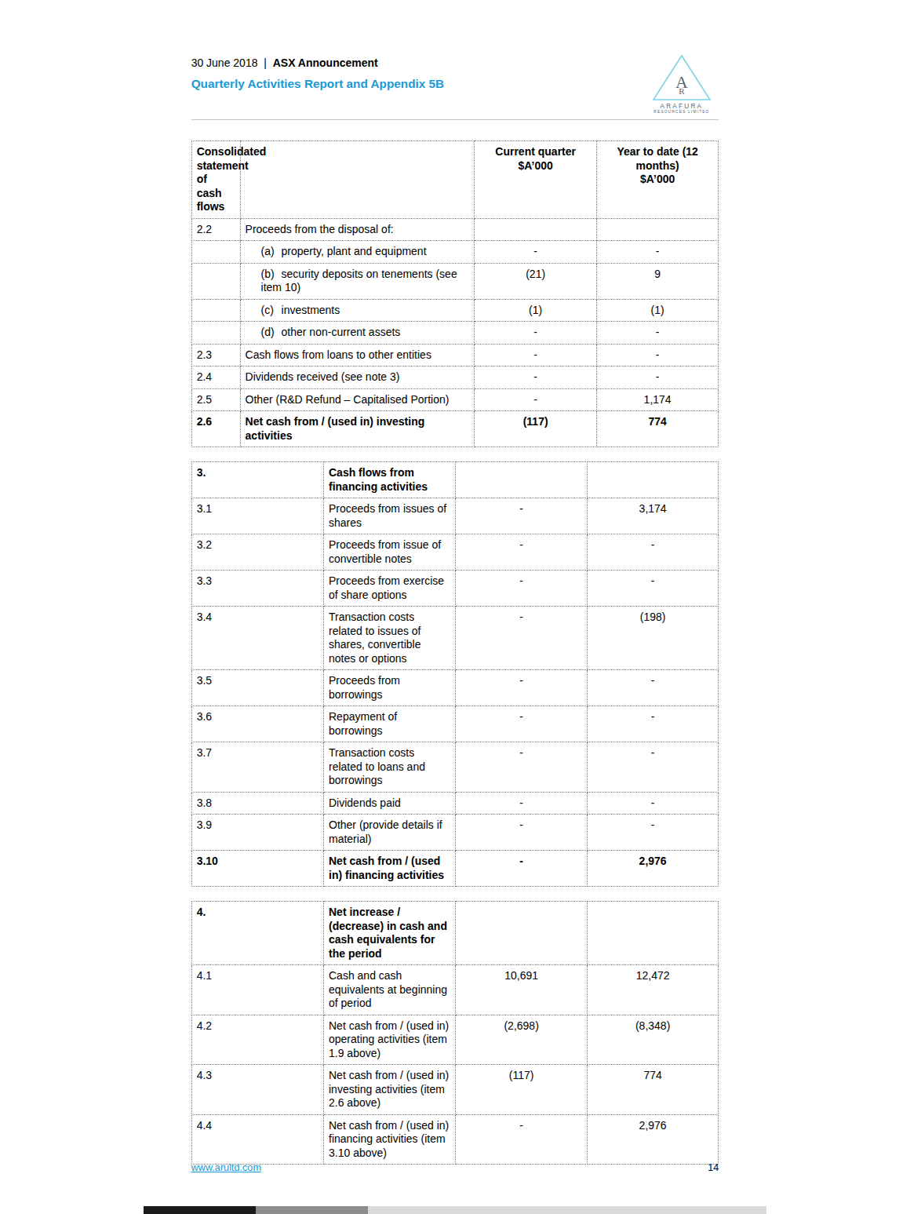30 June 2018 | ASX Announcement
Quarterly Activities Report and Appendix 5B
A R
ARAFURA
RESOURCES LIMITED
| Consolidated statement of cash flows | | Current quarter $A’000 | Year to date (12 months) $A’000 |
| --- | --- | --- | --- |
| 2.2 | Proceeds from the disposal of: | | |
| | (a) property, plant and equipment | - | - |
| | (b) security deposits on tenements (see item 10) | (21) | 9 |
| | (c) investments | (1) | (1) |
| | (d) other non-current assets | - | - |
| 2.3 | Cash flows from loans to other entities | - | - |
| 2.4 | Dividends received (see note 3) | - | - |
| 2.5 | Other (R&D Refund – Capitalised Portion) | - | 1,174 |
| 2.6 | Net cash from / (used in) investing activities | (117) | 774 |
| 3. | Cash flows from financing activities | | |
| 3.1 | Proceeds from issues of shares | - | 3,174 |
| 3.2 | Proceeds from issue of convertible notes | - | - |
| 3.3 | Proceeds from exercise of share options | - | - |
| 3.4 | Transaction costs related to issues of shares, convertible notes or options | - | (198) |
| 3.5 | Proceeds from borrowings | - | - |
| 3.6 | Repayment of borrowings | - | - |
| 3.7 | Transaction costs related to loans and borrowings | - | - |
| 3.8 | Dividends paid | - | - |
| 3.9 | Other (provide details if material) | - | - |
| 3.10 | Net cash from / (used in) financing activities | - | 2,976 |
| 4. | Net increase / (decrease) in cash and cash equivalents for the period | | |
| 4.1 | Cash and cash equivalents at beginning of period | 10,691 | 12,472 |
| 4.2 | Net cash from / (used in) operating activities (item 1.9 above) | (2,698) | (8,348) |
| 4.3 | Net cash from / (used in) investing activities (item 2.6 above) | (117) | 774 |
| 4.4 | Net cash from / (used in) financing activities (item 3.10 above) | - | 2,976 |
www.arultd.com
14